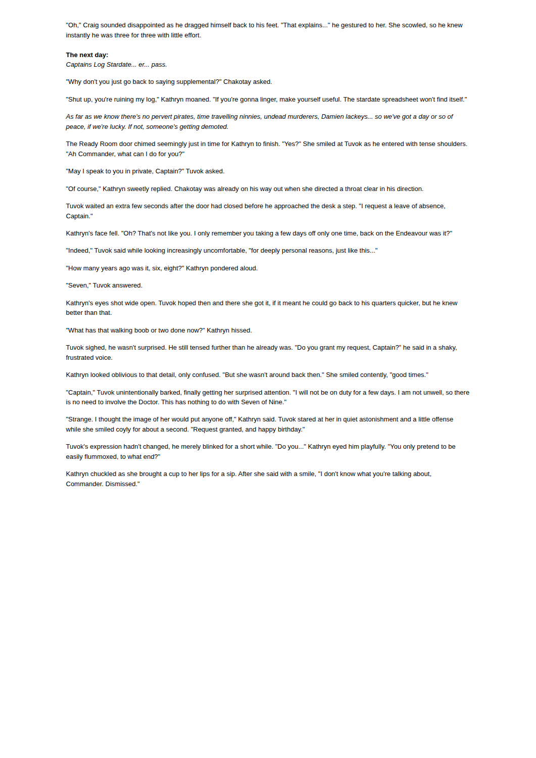"Oh," Craig sounded disappointed as he dragged himself back to his feet. "That explains..." he gestured to her. She scowled, so he knew instantly he was three for three with little effort.
The next day:
Captains Log Stardate... er... pass.
"Why don't you just go back to saying supplemental?" Chakotay asked.
"Shut up, you're ruining my log," Kathryn moaned. "If you're gonna linger, make yourself useful. The stardate spreadsheet won't find itself."
As far as we know there's no pervert pirates, time travelling ninnies, undead murderers, Damien lackeys... so we've got a day or so of peace, if we're lucky. If not, someone's getting demoted.
The Ready Room door chimed seemingly just in time for Kathryn to finish. "Yes?" She smiled at Tuvok as he entered with tense shoulders. "Ah Commander, what can I do for you?"
"May I speak to you in private, Captain?" Tuvok asked.
"Of course," Kathryn sweetly replied. Chakotay was already on his way out when she directed a throat clear in his direction.
Tuvok waited an extra few seconds after the door had closed before he approached the desk a step. "I request a leave of absence, Captain."
Kathryn's face fell. "Oh? That's not like you. I only remember you taking a few days off only one time, back on the Endeavour was it?"
"Indeed," Tuvok said while looking increasingly uncomfortable, "for deeply personal reasons, just like this..."
"How many years ago was it, six, eight?" Kathryn pondered aloud.
"Seven," Tuvok answered.
Kathryn's eyes shot wide open. Tuvok hoped then and there she got it, if it meant he could go back to his quarters quicker, but he knew better than that.
"What has that walking boob or two done now?" Kathryn hissed.
Tuvok sighed, he wasn't surprised. He still tensed further than he already was. "Do you grant my request, Captain?" he said in a shaky, frustrated voice.
Kathryn looked oblivious to that detail, only confused. "But she wasn't around back then." She smiled contently, "good times."
"Captain," Tuvok unintentionally barked, finally getting her surprised attention. "I will not be on duty for a few days. I am not unwell, so there is no need to involve the Doctor. This has nothing to do with Seven of Nine."
"Strange. I thought the image of her would put anyone off," Kathryn said. Tuvok stared at her in quiet astonishment and a little offense while she smiled coyly for about a second. "Request granted, and happy birthday."
Tuvok's expression hadn't changed, he merely blinked for a short while. "Do you..." Kathryn eyed him playfully. "You only pretend to be easily flummoxed, to what end?"
Kathryn chuckled as she brought a cup to her lips for a sip. After she said with a smile, "I don't know what you're talking about, Commander. Dismissed."